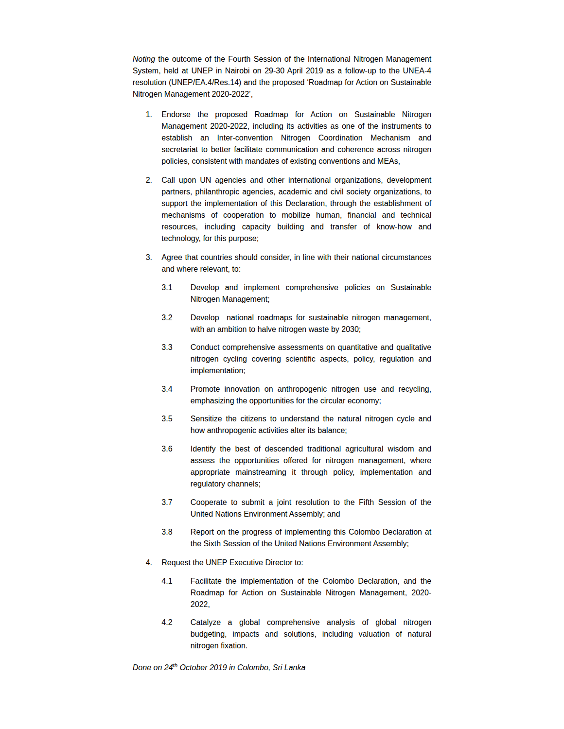Noting the outcome of the Fourth Session of the International Nitrogen Management System, held at UNEP in Nairobi on 29-30 April 2019 as a follow-up to the UNEA-4 resolution (UNEP/EA.4/Res.14) and the proposed ‘Roadmap for Action on Sustainable Nitrogen Management 2020-2022’,
Endorse the proposed Roadmap for Action on Sustainable Nitrogen Management 2020-2022, including its activities as one of the instruments to establish an Inter-convention Nitrogen Coordination Mechanism and secretariat to better facilitate communication and coherence across nitrogen policies, consistent with mandates of existing conventions and MEAs,
Call upon UN agencies and other international organizations, development partners, philanthropic agencies, academic and civil society organizations, to support the implementation of this Declaration, through the establishment of mechanisms of cooperation to mobilize human, financial and technical resources, including capacity building and transfer of know-how and technology, for this purpose;
Agree that countries should consider, in line with their national circumstances and where relevant, to:
Develop and implement comprehensive policies on Sustainable Nitrogen Management;
Develop national roadmaps for sustainable nitrogen management, with an ambition to halve nitrogen waste by 2030;
Conduct comprehensive assessments on quantitative and qualitative nitrogen cycling covering scientific aspects, policy, regulation and implementation;
Promote innovation on anthropogenic nitrogen use and recycling, emphasizing the opportunities for the circular economy;
Sensitize the citizens to understand the natural nitrogen cycle and how anthropogenic activities alter its balance;
Identify the best of descended traditional agricultural wisdom and assess the opportunities offered for nitrogen management, where appropriate mainstreaming it through policy, implementation and regulatory channels;
Cooperate to submit a joint resolution to the Fifth Session of the United Nations Environment Assembly; and
Report on the progress of implementing this Colombo Declaration at the Sixth Session of the United Nations Environment Assembly;
Request the UNEP Executive Director to:
Facilitate the implementation of the Colombo Declaration, and the Roadmap for Action on Sustainable Nitrogen Management, 2020-2022,
Catalyze a global comprehensive analysis of global nitrogen budgeting, impacts and solutions, including valuation of natural nitrogen fixation.
Done on 24th October 2019 in Colombo, Sri Lanka